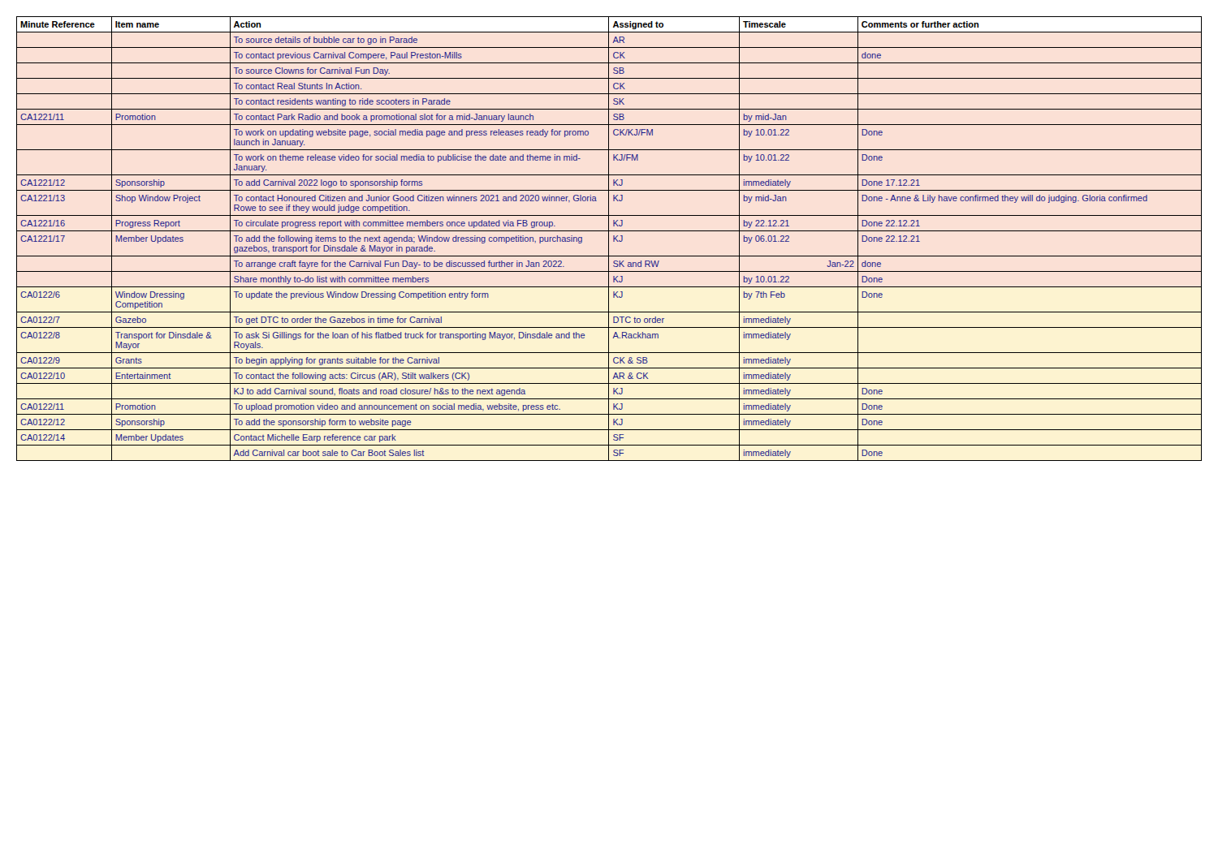| Minute Reference | Item name | Action | Assigned to | Timescale | Comments or further action |
| --- | --- | --- | --- | --- | --- |
| | | To source details of bubble car to go in Parade | AR | | |
| | | To contact previous Carnival Compere, Paul Preston-Mills | CK | | done |
| | | To source Clowns for Carnival Fun Day. | SB | | |
| | | To contact Real Stunts In Action. | CK | | |
| | | To contact residents wanting to ride scooters in Parade | SK | | |
| CA1221/11 | Promotion | To contact Park Radio and book a promotional slot for a mid-January launch | SB | by mid-Jan | |
| | | To work on updating website page, social media page and press releases ready for promo launch in January. | CK/KJ/FM | by 10.01.22 | Done |
| | | To work on theme release video for social media to publicise the date and theme in mid-January. | KJ/FM | by 10.01.22 | Done |
| CA1221/12 | Sponsorship | To add Carnival 2022 logo to sponsorship forms | KJ | immediately | Done 17.12.21 |
| CA1221/13 | Shop Window Project | To contact Honoured Citizen and Junior Good Citizen winners 2021 and 2020 winner, Gloria Rowe to see if they would judge competition. | KJ | by mid-Jan | Done - Anne & Lily have confirmed they will do judging. Gloria confirmed |
| CA1221/16 | Progress Report | To circulate progress report with committee members once updated via FB group. | KJ | by 22.12.21 | Done 22.12.21 |
| CA1221/17 | Member Updates | To add the following items to the next agenda; Window dressing competition, purchasing gazebos, transport for Dinsdale & Mayor in parade. | KJ | by 06.01.22 | Done 22.12.21 |
| | | To arrange craft fayre for the Carnival Fun Day- to be discussed further in Jan 2022. | SK and RW | Jan-22 | done |
| | | Share monthly to-do list with committee members | KJ | by 10.01.22 | Done |
| CA0122/6 | Window Dressing Competition | To update the previous Window Dressing Competition entry form | KJ | by 7th Feb | Done |
| CA0122/7 | Gazebo | To get DTC to order the Gazebos in time for Carnival | DTC to order | immediately | |
| CA0122/8 | Transport for Dinsdale & Mayor | To ask Si Gillings for the loan of his flatbed truck for transporting Mayor, Dinsdale and the Royals. | A.Rackham | immediately | |
| CA0122/9 | Grants | To begin applying for grants suitable for the Carnival | CK & SB | immediately | |
| CA0122/10 | Entertainment | To contact the following acts: Circus (AR), Stilt walkers (CK) | AR & CK | immediately | |
| | | KJ to add Carnival sound, floats and road closure/ h&s to the next agenda | KJ | immediately | Done |
| CA0122/11 | Promotion | To upload promotion video and announcement on social media, website, press etc. | KJ | immediately | Done |
| CA0122/12 | Sponsorship | To add the sponsorship form to website page | KJ | immediately | Done |
| CA0122/14 | Member Updates | Contact Michelle Earp reference car park | SF | | |
| | | Add Carnival car boot sale to Car Boot Sales list | SF | immediately | Done |